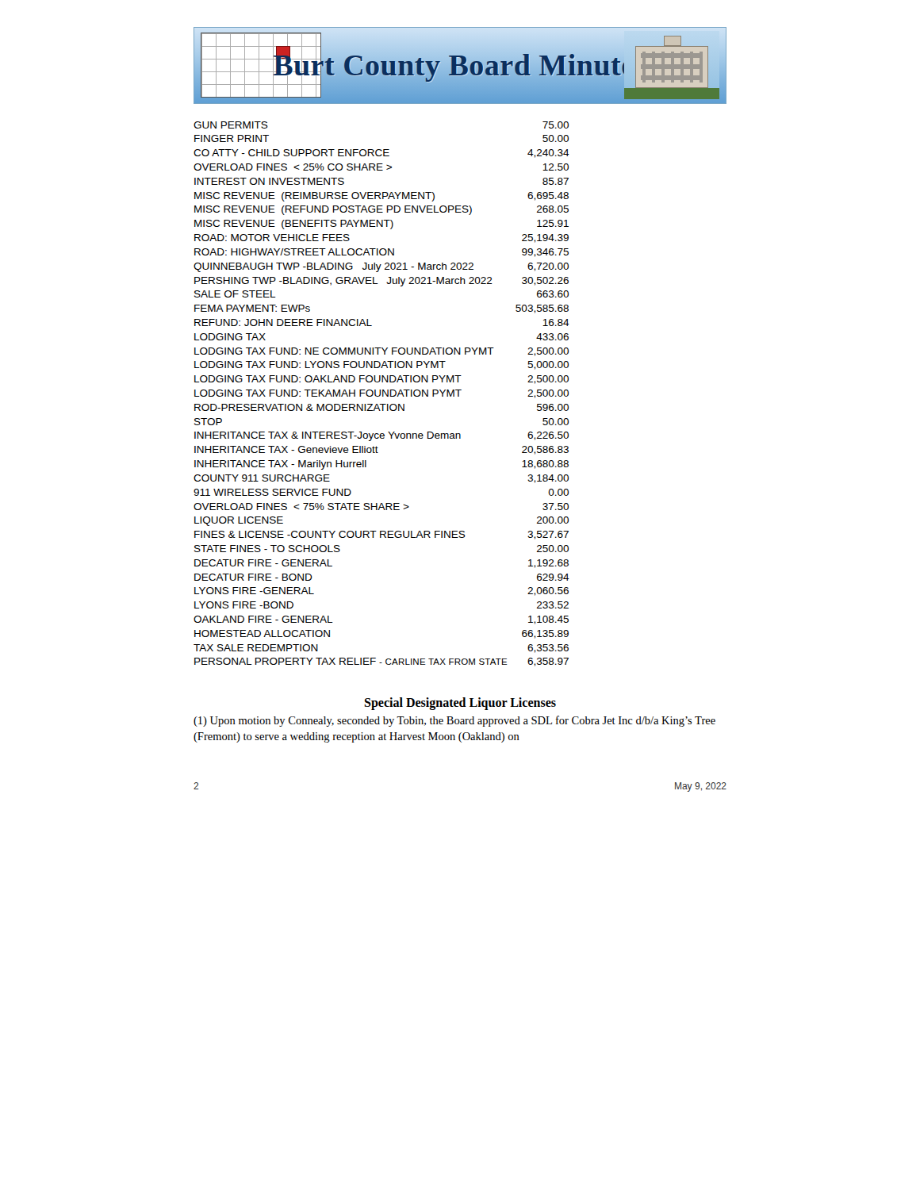Burt County Board Minutes
| GUN PERMITS | 75.00 | |
| FINGER PRINT | 50.00 | |
| CO ATTY - CHILD SUPPORT ENFORCE | 4,240.34 | |
| OVERLOAD FINES < 25% CO SHARE > | 12.50 | |
| INTEREST ON INVESTMENTS | 85.87 | |
| MISC REVENUE (REIMBURSE OVERPAYMENT) | 6,695.48 | |
| MISC REVENUE (REFUND POSTAGE PD ENVELOPES) | 268.05 | |
| MISC REVENUE (BENEFITS PAYMENT) | 125.91 | |
| ROAD: MOTOR VEHICLE FEES | 25,194.39 | |
| ROAD: HIGHWAY/STREET ALLOCATION | 99,346.75 | |
| QUINNEBAUGH TWP -BLADING July 2021 - March 2022 | 6,720.00 | |
| PERSHING TWP -BLADING, GRAVEL July 2021-March 2022 | 30,502.26 | |
| SALE OF STEEL | 663.60 | |
| FEMA PAYMENT: EWPs | 503,585.68 | |
| REFUND: JOHN DEERE FINANCIAL | 16.84 | |
| LODGING TAX | 433.06 | |
| LODGING TAX FUND: NE COMMUNITY FOUNDATION PYMT | 2,500.00 | |
| LODGING TAX FUND: LYONS FOUNDATION PYMT | 5,000.00 | |
| LODGING TAX FUND: OAKLAND FOUNDATION PYMT | 2,500.00 | |
| LODGING TAX FUND: TEKAMAH FOUNDATION PYMT | 2,500.00 | |
| ROD-PRESERVATION & MODERNIZATION | 596.00 | |
| STOP | 50.00 | |
| INHERITANCE TAX & INTEREST-Joyce Yvonne Deman | 6,226.50 | |
| INHERITANCE TAX - Genevieve Elliott | 20,586.83 | |
| INHERITANCE TAX - Marilyn Hurrell | 18,680.88 | |
| COUNTY 911 SURCHARGE | 3,184.00 | |
| 911 WIRELESS SERVICE FUND | 0.00 | |
| OVERLOAD FINES < 75% STATE SHARE > | 37.50 | |
| LIQUOR LICENSE | 200.00 | |
| FINES & LICENSE -COUNTY COURT REGULAR FINES | 3,527.67 | |
| STATE FINES - TO SCHOOLS | 250.00 | |
| DECATUR FIRE - GENERAL | 1,192.68 | |
| DECATUR FIRE - BOND | 629.94 | |
| LYONS FIRE -GENERAL | 2,060.56 | |
| LYONS FIRE -BOND | 233.52 | |
| OAKLAND FIRE - GENERAL | 1,108.45 | |
| HOMESTEAD ALLOCATION | 66,135.89 | |
| TAX SALE REDEMPTION | 6,353.56 | |
| PERSONAL PROPERTY TAX RELIEF - CARLINE TAX FROM STATE | 6,358.97 | |
Special Designated Liquor Licenses
(1) Upon motion by Connealy, seconded by Tobin, the Board approved a SDL for Cobra Jet Inc d/b/a King’s Tree (Fremont) to serve a wedding reception at Harvest Moon (Oakland) on
2
May 9, 2022